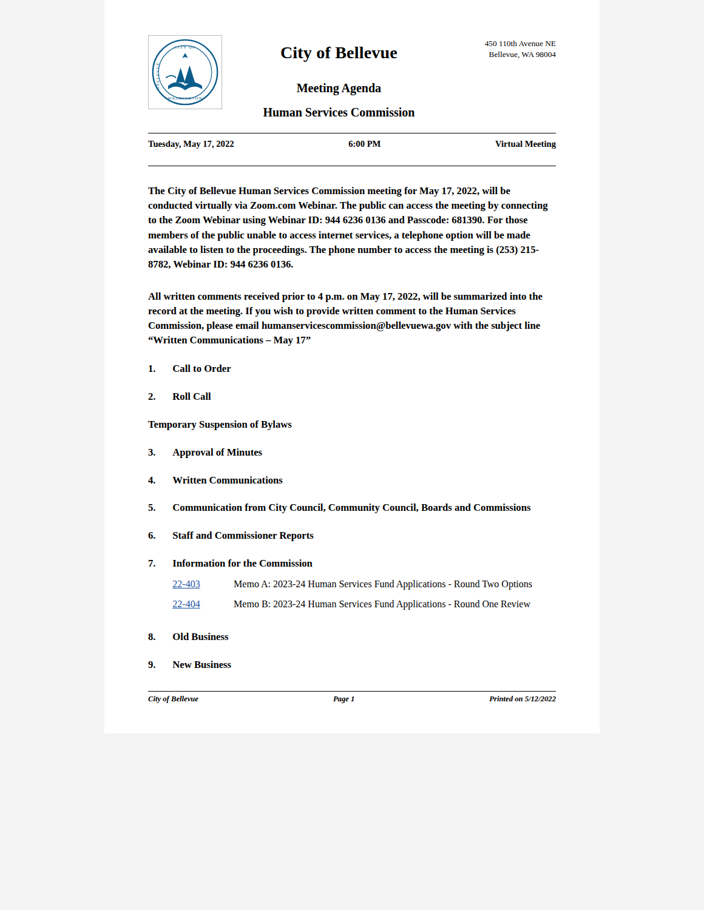CITY OF WASHINGTON BELLEVUE
City of Bellevue
Meeting Agenda
Human Services Commission
450 110th Avenue NE
Bellevue, WA 98004
Tuesday, May 17, 2022
6:00 PM
Virtual Meeting
The City of Bellevue Human Services Commission meeting for May 17, 2022, will be conducted virtually via Zoom.com Webinar. The public can access the meeting by connecting to the Zoom Webinar using Webinar ID: 944 6236 0136 and Passcode: 681390. For those members of the public unable to access internet services, a telephone option will be made available to listen to the proceedings. The phone number to access the meeting is (253) 215-8782, Webinar ID: 944 6236 0136.
All written comments received prior to 4 p.m. on May 17, 2022, will be summarized into the record at the meeting. If you wish to provide written comment to the Human Services Commission, please email humanservicescommission@bellevuewa.gov with the subject line “Written Communications – May 17”
Call to Order
Roll Call
Temporary Suspension of Bylaws
Approval of Minutes
Written Communications
Communication from City Council, Community Council, Boards and Commissions
Staff and Commissioner Reports
Information for the Commission
| 22-403 | Memo A: 2023-24 Human Services Fund Applications - Round Two Options |
| 22-404 | Memo B: 2023-24 Human Services Fund Applications - Round One Review |
Old Business
New Business
City of Bellevue
Page 1
Printed on 5/12/2022